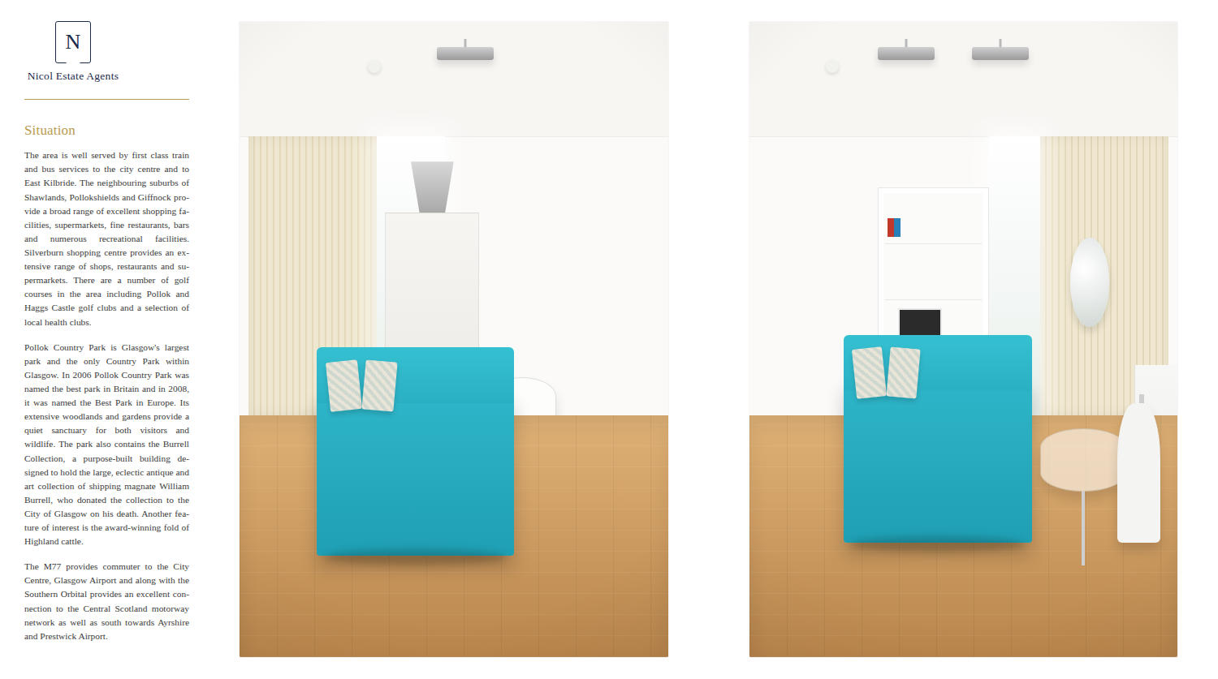N
Nicol Estate Agents
Situation
The area is well served by first class train and bus services to the city centre and to East Kilbride. The neighbouring suburbs of Shawlands, Pollokshields and Giffnock provide a broad range of excellent shopping facilities, supermarkets, fine restaurants, bars and numerous recreational facilities. Silverburn shopping centre provides an extensive range of shops, restaurants and supermarkets. There are a number of golf courses in the area including Pollok and Haggs Castle golf clubs and a selection of local health clubs.
Pollok Country Park is Glasgow's largest park and the only Country Park within Glasgow. In 2006 Pollok Country Park was named the best park in Britain and in 2008, it was named the Best Park in Europe. Its extensive woodlands and gardens provide a quiet sanctuary for both visitors and wildlife. The park also contains the Burrell Collection, a purpose-built building designed to hold the large, eclectic antique and art collection of shipping magnate William Burrell, who donated the collection to the City of Glasgow on his death. Another feature of interest is the award-winning fold of Highland cattle.
The M77 provides commuter to the City Centre, Glasgow Airport and along with the Southern Orbital provides an excellent connection to the Central Scotland motorway network as well as south towards Ayrshire and Prestwick Airport.